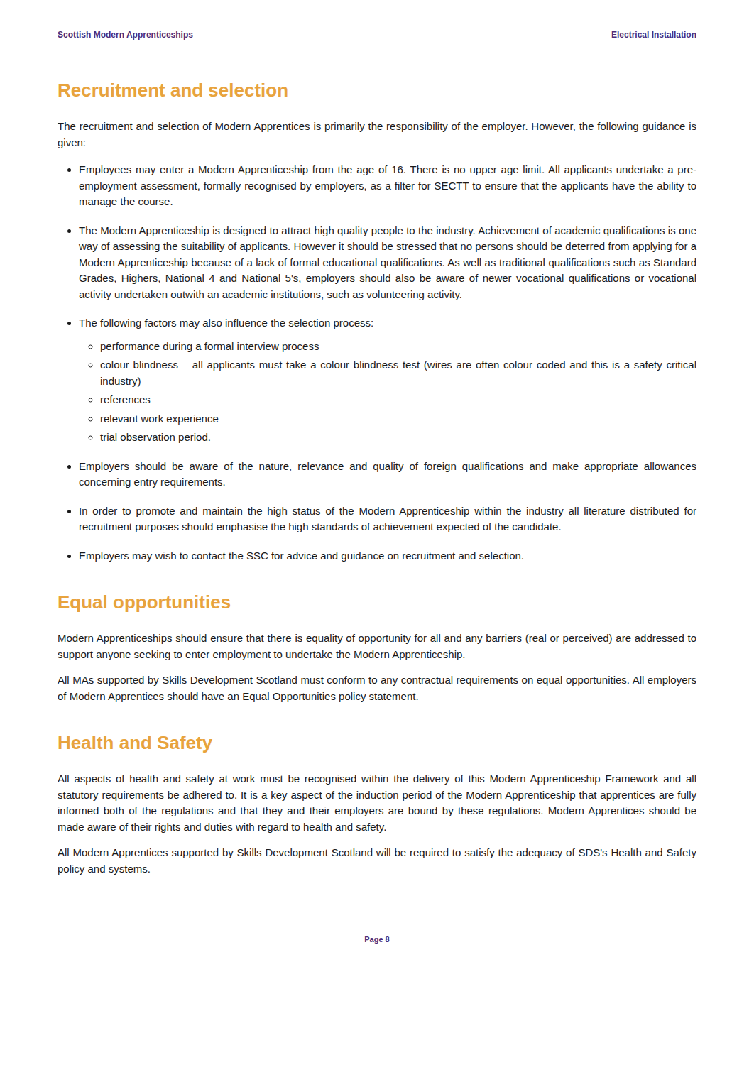Scottish Modern Apprenticeships Electrical Installation
Recruitment and selection
The recruitment and selection of Modern Apprentices is primarily the responsibility of the employer. However, the following guidance is given:
Employees may enter a Modern Apprenticeship from the age of 16. There is no upper age limit. All applicants undertake a pre-employment assessment, formally recognised by employers, as a filter for SECTT to ensure that the applicants have the ability to manage the course.
The Modern Apprenticeship is designed to attract high quality people to the industry. Achievement of academic qualifications is one way of assessing the suitability of applicants. However it should be stressed that no persons should be deterred from applying for a Modern Apprenticeship because of a lack of formal educational qualifications. As well as traditional qualifications such as Standard Grades, Highers, National 4 and National 5's, employers should also be aware of newer vocational qualifications or vocational activity undertaken outwith an academic institutions, such as volunteering activity.
The following factors may also influence the selection process:
performance during a formal interview process
colour blindness – all applicants must take a colour blindness test (wires are often colour coded and this is a safety critical industry)
references
relevant work experience
trial observation period.
Employers should be aware of the nature, relevance and quality of foreign qualifications and make appropriate allowances concerning entry requirements.
In order to promote and maintain the high status of the Modern Apprenticeship within the industry all literature distributed for recruitment purposes should emphasise the high standards of achievement expected of the candidate.
Employers may wish to contact the SSC for advice and guidance on recruitment and selection.
Equal opportunities
Modern Apprenticeships should ensure that there is equality of opportunity for all and any barriers (real or perceived) are addressed to support anyone seeking to enter employment to undertake the Modern Apprenticeship.
All MAs supported by Skills Development Scotland must conform to any contractual requirements on equal opportunities. All employers of Modern Apprentices should have an Equal Opportunities policy statement.
Health and Safety
All aspects of health and safety at work must be recognised within the delivery of this Modern Apprenticeship Framework and all statutory requirements be adhered to. It is a key aspect of the induction period of the Modern Apprenticeship that apprentices are fully informed both of the regulations and that they and their employers are bound by these regulations. Modern Apprentices should be made aware of their rights and duties with regard to health and safety.
All Modern Apprentices supported by Skills Development Scotland will be required to satisfy the adequacy of SDS's Health and Safety policy and systems.
Page 8